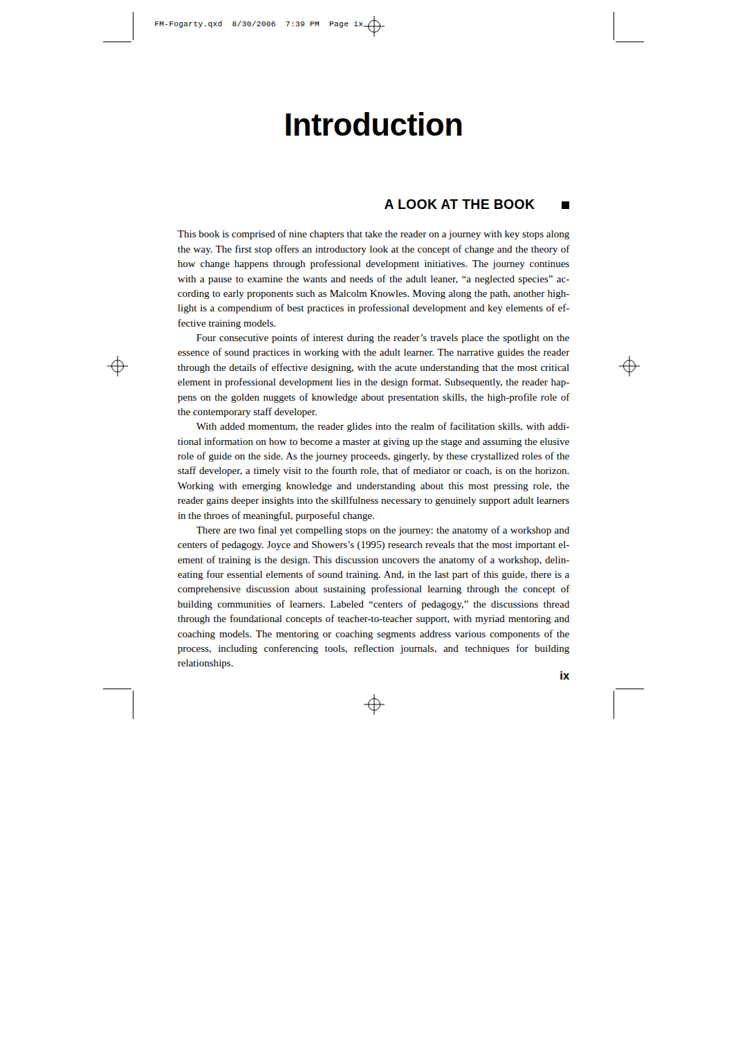FM-Fogarty.qxd 8/30/2006 7:39 PM Page ix
Introduction
A LOOK AT THE BOOK
This book is comprised of nine chapters that take the reader on a journey with key stops along the way. The first stop offers an introductory look at the concept of change and the theory of how change happens through professional development initiatives. The journey continues with a pause to examine the wants and needs of the adult leaner, “a neglected species” according to early proponents such as Malcolm Knowles. Moving along the path, another highlight is a compendium of best practices in professional development and key elements of effective training models.
Four consecutive points of interest during the reader’s travels place the spotlight on the essence of sound practices in working with the adult learner. The narrative guides the reader through the details of effective designing, with the acute understanding that the most critical element in professional development lies in the design format. Subsequently, the reader happens on the golden nuggets of knowledge about presentation skills, the high-profile role of the contemporary staff developer.
With added momentum, the reader glides into the realm of facilitation skills, with additional information on how to become a master at giving up the stage and assuming the elusive role of guide on the side. As the journey proceeds, gingerly, by these crystallized roles of the staff developer, a timely visit to the fourth role, that of mediator or coach, is on the horizon. Working with emerging knowledge and understanding about this most pressing role, the reader gains deeper insights into the skillfulness necessary to genuinely support adult learners in the throes of meaningful, purposeful change.
There are two final yet compelling stops on the journey: the anatomy of a workshop and centers of pedagogy. Joyce and Showers’s (1995) research reveals that the most important element of training is the design. This discussion uncovers the anatomy of a workshop, delineating four essential elements of sound training. And, in the last part of this guide, there is a comprehensive discussion about sustaining professional learning through the concept of building communities of learners. Labeled “centers of pedagogy,” the discussions thread through the foundational concepts of teacher-to-teacher support, with myriad mentoring and coaching models. The mentoring or coaching segments address various components of the process, including conferencing tools, reflection journals, and techniques for building relationships.
ix